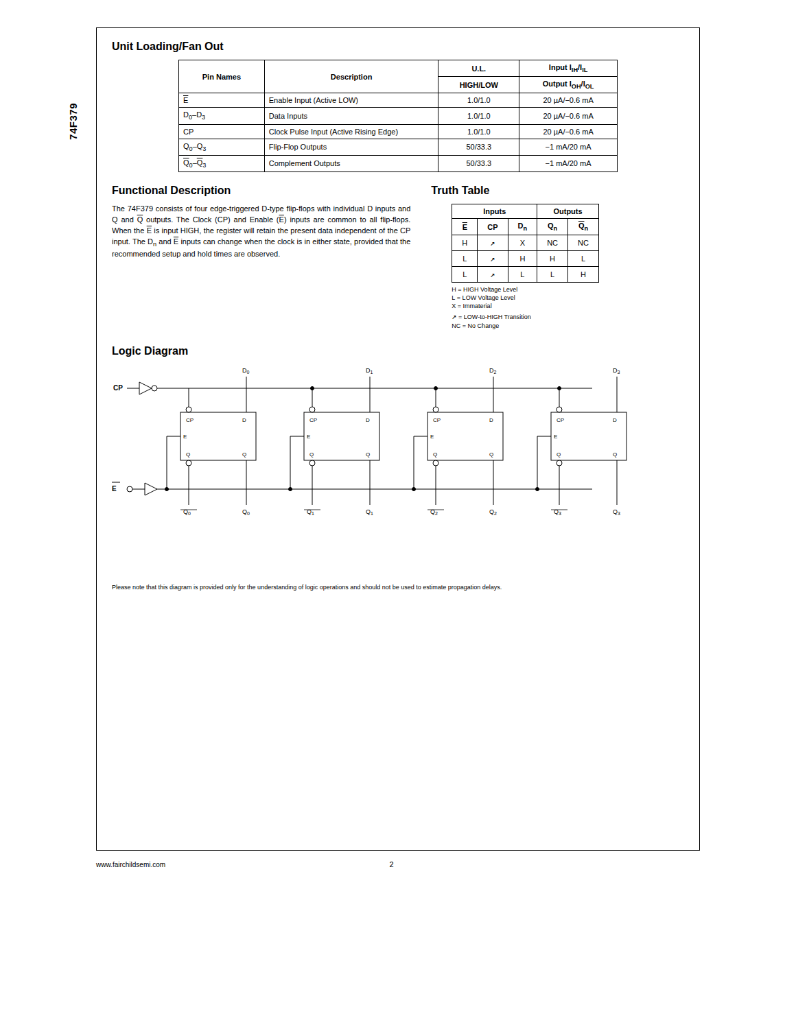74F379
Unit Loading/Fan Out
| Pin Names | Description | U.L. | Input I IH /I IL |
| --- | --- | --- | --- |
| HIGH/LOW | Output I OH /I OL |
| E | Enable Input (Active LOW) | 1.0/1.0 | 20 µA/−0.6 mA |
| D 0 –D 3 | Data Inputs | 1.0/1.0 | 20 µA/−0.6 mA |
| CP | Clock Pulse Input (Active Rising Edge) | 1.0/1.0 | 20 µA/−0.6 mA |
| Q 0 –Q 3 | Flip-Flop Outputs | 50/33.3 | −1 mA/20 mA |
| Q 0 – Q 3 | Complement Outputs | 50/33.3 | −1 mA/20 mA |
Functional Description
The 74F379 consists of four edge-triggered D-type flip-flops with individual D inputs and Q and Q outputs. The Clock (CP) and Enable (E) inputs are common to all flip-flops. When the E is input HIGH, the register will retain the present data independent of the CP input. The Dn and E inputs can change when the clock is in either state, provided that the recommended setup and hold times are observed.
Truth Table
| Inputs | Outputs |
| --- | --- |
| E | CP | D n | Q n | Q n |
| H | ↗ | X | NC | NC |
| L | ↗ | H | H | L |
| L | ↗ | L | L | H |
H = HIGH Voltage Level
L = LOW Voltage Level
X = Immaterial
↗ = LOW-to-HIGH Transition
NC = No Change
Logic Diagram
CP E CP D E Q Q D0 Q0 Q0 CP D E Q Q D1 Q1 Q1 CP D E Q Q D2 Q2 Q2 CP D E Q Q D3 Q3 Q3
Please note that this diagram is provided only for the understanding of logic operations and should not be used to estimate propagation delays.
www.fairchildsemi.com 2